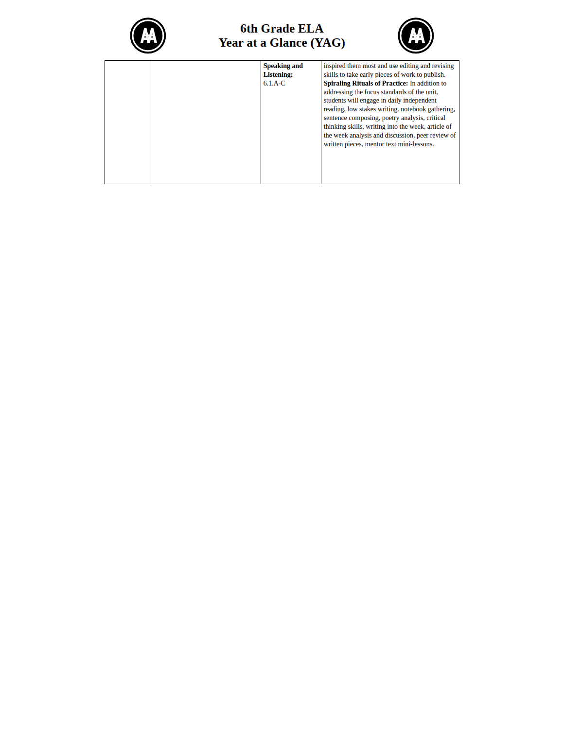6th Grade ELA
Year at a Glance (YAG)
| | | Speaking and Listening: 6.1.A-C | inspired them most and use editing and revising skills to take early pieces of work to publish. Spiraling Rituals of Practice: In addition to addressing the focus standards of the unit, students will engage in daily independent reading, low stakes writing. notebook gathering, sentence composing, poetry analysis, critical thinking skills, writing into the week, article of the week analysis and discussion, peer review of written pieces, mentor text mini-lessons. |